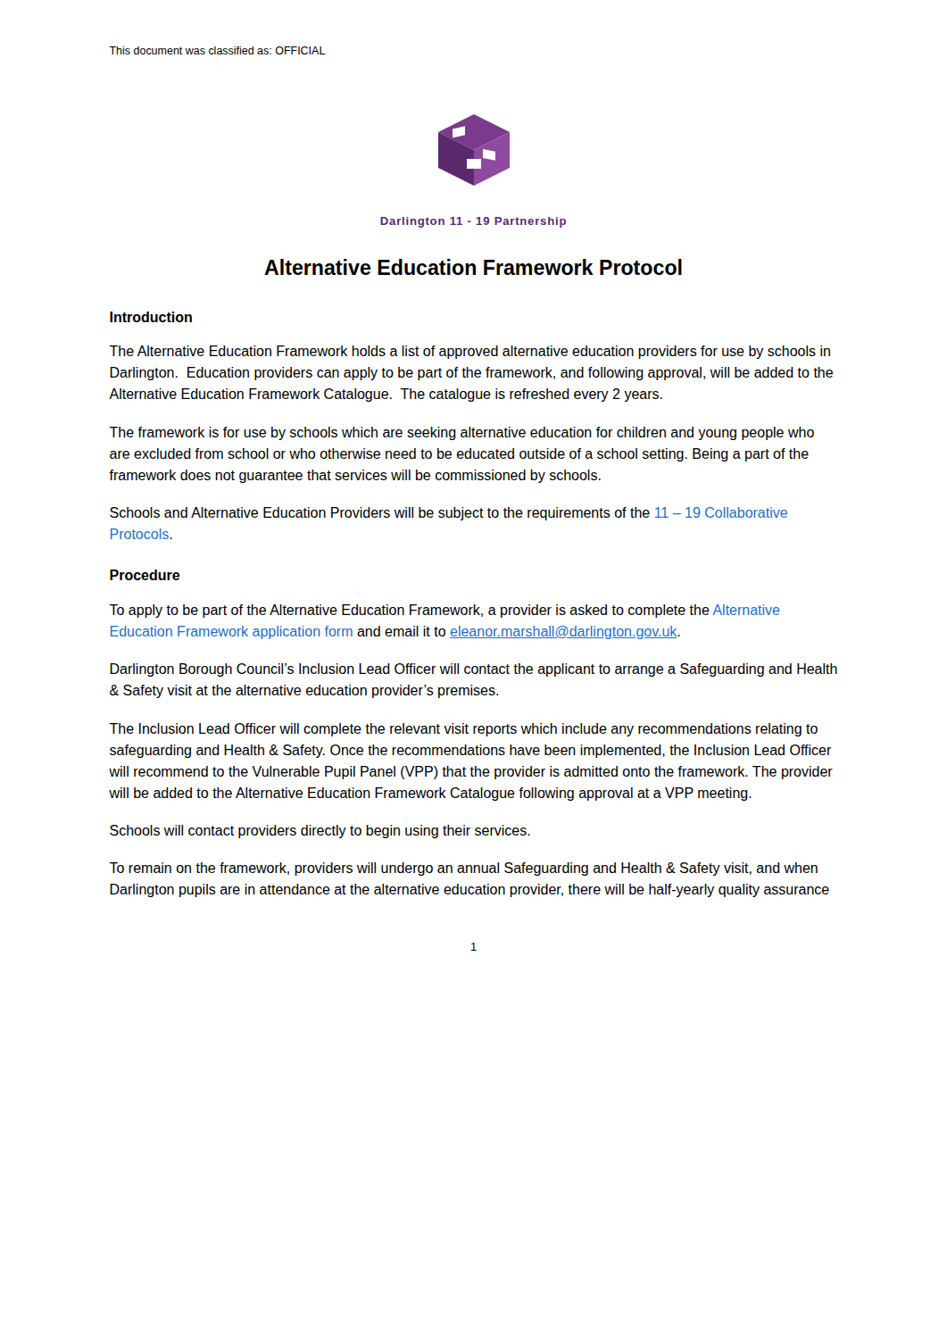This document was classified as: OFFICIAL
Darlington 11 - 19 Partnership
Alternative Education Framework Protocol
Introduction
The Alternative Education Framework holds a list of approved alternative education providers for use by schools in Darlington. Education providers can apply to be part of the framework, and following approval, will be added to the Alternative Education Framework Catalogue. The catalogue is refreshed every 2 years.
The framework is for use by schools which are seeking alternative education for children and young people who are excluded from school or who otherwise need to be educated outside of a school setting. Being a part of the framework does not guarantee that services will be commissioned by schools.
Schools and Alternative Education Providers will be subject to the requirements of the 11 – 19 Collaborative Protocols.
Procedure
To apply to be part of the Alternative Education Framework, a provider is asked to complete the Alternative Education Framework application form and email it to eleanor.marshall@darlington.gov.uk.
Darlington Borough Council’s Inclusion Lead Officer will contact the applicant to arrange a Safeguarding and Health & Safety visit at the alternative education provider’s premises.
The Inclusion Lead Officer will complete the relevant visit reports which include any recommendations relating to safeguarding and Health & Safety. Once the recommendations have been implemented, the Inclusion Lead Officer will recommend to the Vulnerable Pupil Panel (VPP) that the provider is admitted onto the framework. The provider will be added to the Alternative Education Framework Catalogue following approval at a VPP meeting.
Schools will contact providers directly to begin using their services.
To remain on the framework, providers will undergo an annual Safeguarding and Health & Safety visit, and when Darlington pupils are in attendance at the alternative education provider, there will be half-yearly quality assurance
1